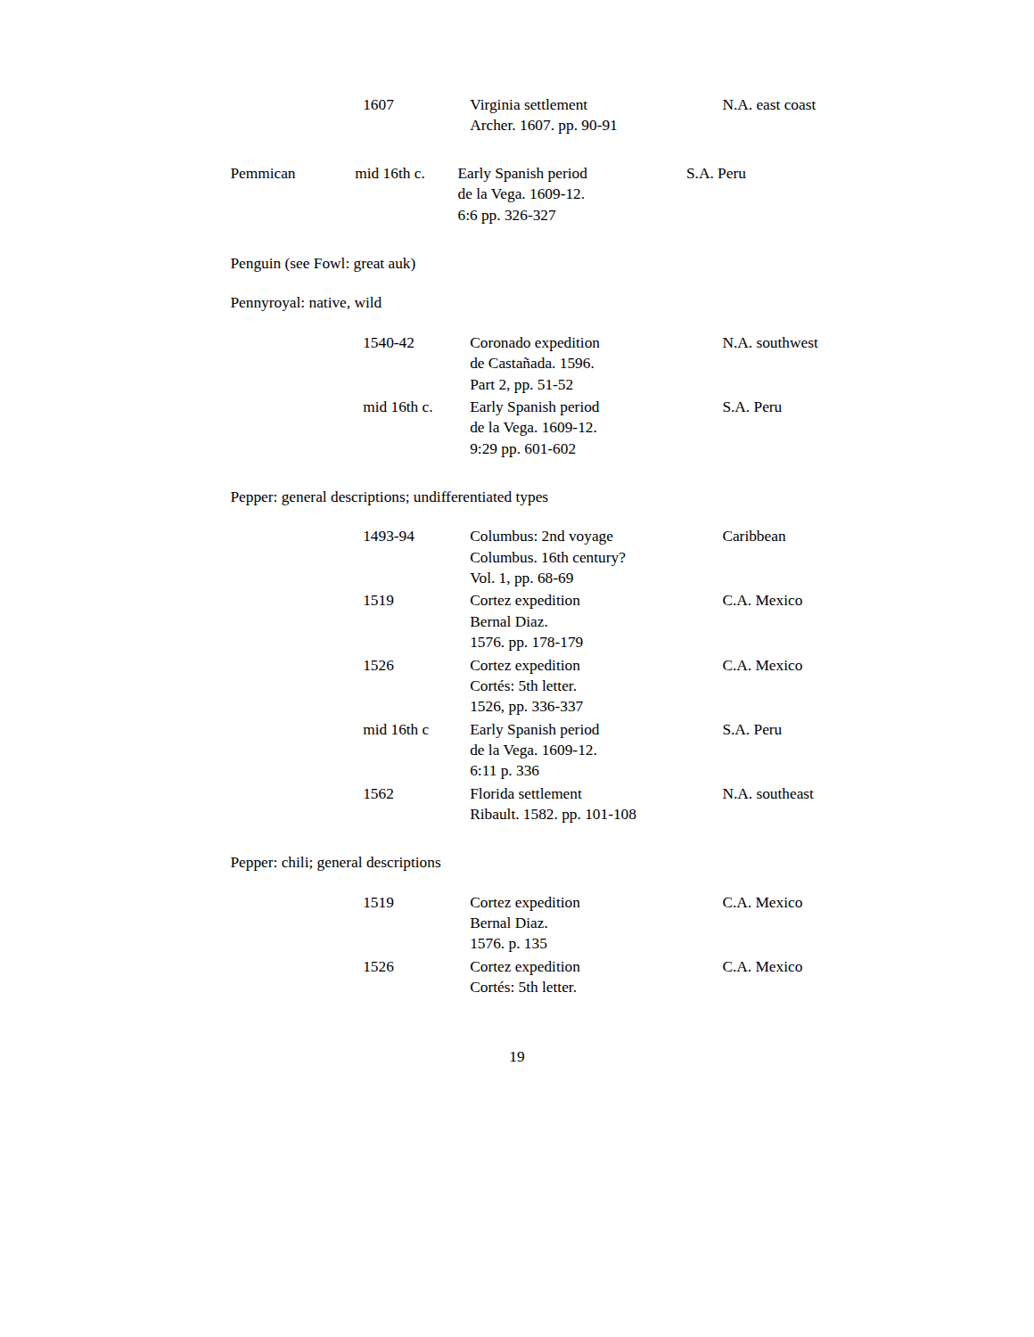| 1607 | Virginia settlement Archer. 1607. pp. 90-91 | N.A. east coast |
| Pemmican | mid 16th c. | Early Spanish period de la Vega. 1609-12. 6:6 pp. 326-327 | S.A. Peru |
Penguin (see Fowl: great auk)
Pennyroyal: native, wild
| 1540-42 | Coronado expedition de Castañada. 1596. Part 2, pp. 51-52 | N.A. southwest |
| mid 16th c. | Early Spanish period de la Vega. 1609-12. 9:29 pp. 601-602 | S.A. Peru |
Pepper: general descriptions; undifferentiated types
| 1493-94 | Columbus: 2nd voyage Columbus. 16th century? Vol. 1, pp. 68-69 | Caribbean |
| 1519 | Cortez expedition Bernal Diaz. 1576. pp. 178-179 | C.A. Mexico |
| 1526 | Cortez expedition Cortés: 5th letter. 1526, pp. 336-337 | C.A. Mexico |
| mid 16th c | Early Spanish period de la Vega. 1609-12. 6:11 p. 336 | S.A. Peru |
| 1562 | Florida settlement Ribault. 1582. pp. 101-108 | N.A. southeast |
Pepper: chili; general descriptions
| 1519 | Cortez expedition Bernal Diaz. 1576. p. 135 | C.A. Mexico |
| 1526 | Cortez expedition Cortés: 5th letter. | C.A. Mexico |
19